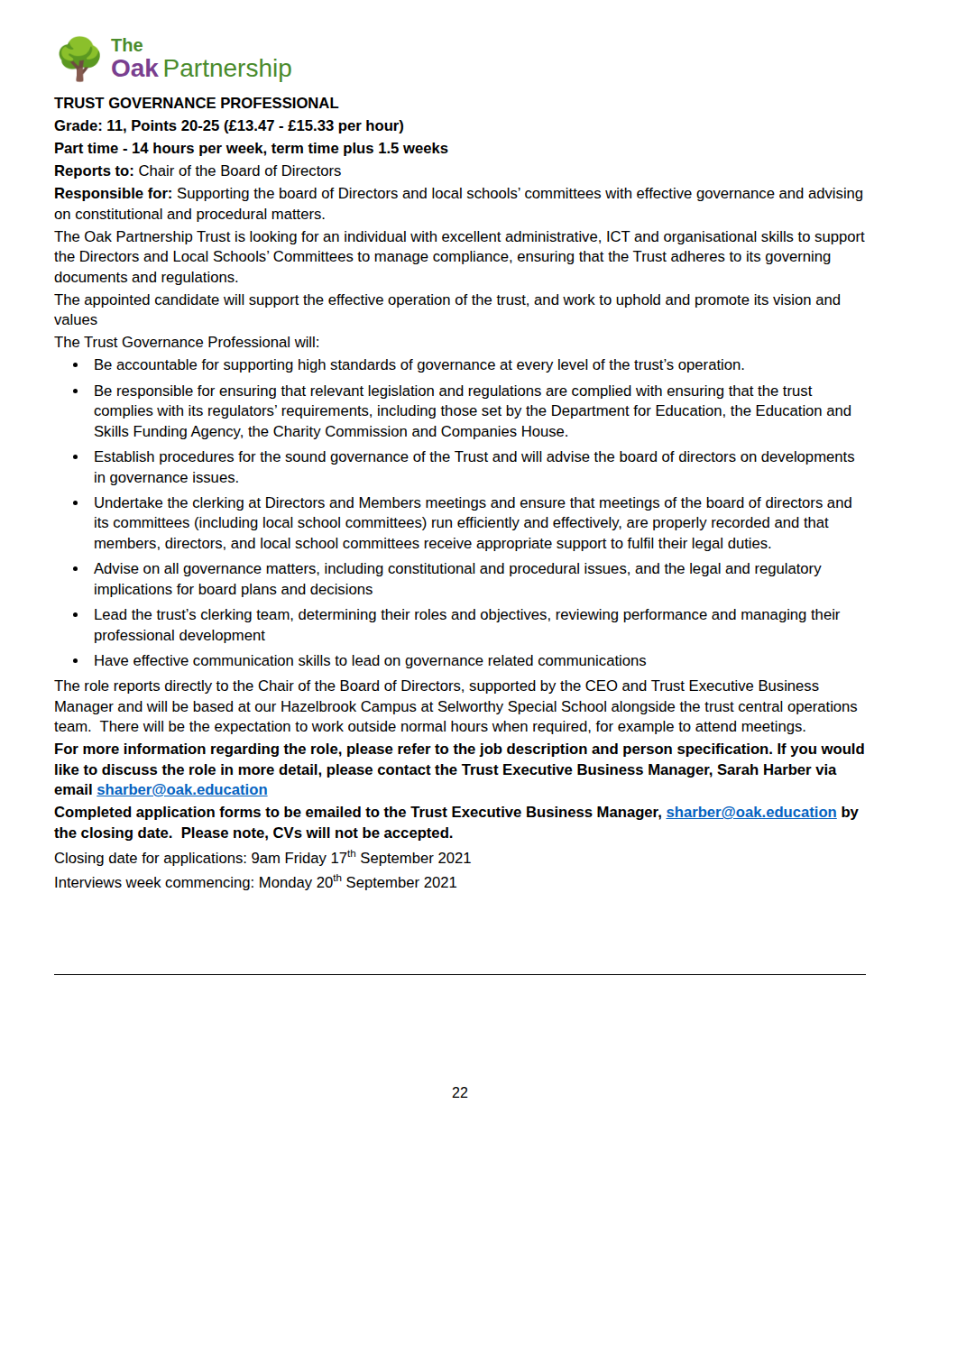🌳
The
Oak Partnership
TRUST GOVERNANCE PROFESSIONAL
Grade: 11, Points 20-25 (£13.47 - £15.33 per hour)
Part time - 14 hours per week, term time plus 1.5 weeks
Reports to: Chair of the Board of Directors
Responsible for: Supporting the board of Directors and local schools’ committees with effective governance and advising on constitutional and procedural matters.
The Oak Partnership Trust is looking for an individual with excellent administrative, ICT and organisational skills to support the Directors and Local Schools’ Committees to manage compliance, ensuring that the Trust adheres to its governing documents and regulations.
The appointed candidate will support the effective operation of the trust, and work to uphold and promote its vision and values
The Trust Governance Professional will:
Be accountable for supporting high standards of governance at every level of the trust’s operation.
Be responsible for ensuring that relevant legislation and regulations are complied with ensuring that the trust complies with its regulators’ requirements, including those set by the Department for Education, the Education and Skills Funding Agency, the Charity Commission and Companies House.
Establish procedures for the sound governance of the Trust and will advise the board of directors on developments in governance issues.
Undertake the clerking at Directors and Members meetings and ensure that meetings of the board of directors and its committees (including local school committees) run efficiently and effectively, are properly recorded and that members, directors, and local school committees receive appropriate support to fulfil their legal duties.
Advise on all governance matters, including constitutional and procedural issues, and the legal and regulatory implications for board plans and decisions
Lead the trust’s clerking team, determining their roles and objectives, reviewing performance and managing their professional development
Have effective communication skills to lead on governance related communications
The role reports directly to the Chair of the Board of Directors, supported by the CEO and Trust Executive Business Manager and will be based at our Hazelbrook Campus at Selworthy Special School alongside the trust central operations team. There will be the expectation to work outside normal hours when required, for example to attend meetings.
For more information regarding the role, please refer to the job description and person specification. If you would like to discuss the role in more detail, please contact the Trust Executive Business Manager, Sarah Harber via email sharber@oak.education
Completed application forms to be emailed to the Trust Executive Business Manager, sharber@oak.education by the closing date. Please note, CVs will not be accepted.
Closing date for applications: 9am Friday 17th September 2021
Interviews week commencing: Monday 20th September 2021
22